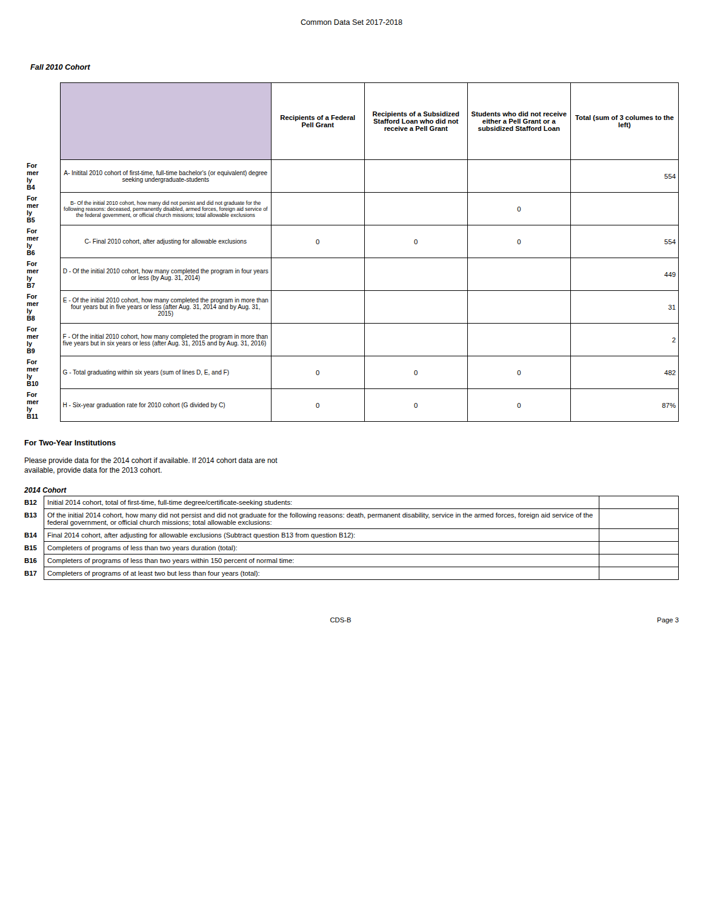Common Data Set 2017-2018
Fall 2010 Cohort
| | | Recipients of a Federal Pell Grant | Recipients of a Subsidized Stafford Loan who did not receive a Pell Grant | Students who did not receive either a Pell Grant or a subsidized Stafford Loan | Total (sum of 3 columes to the left) |
| For mer ly B4 | A- Initital 2010 cohort of first-time, full-time bachelor's (or equivalent) degree seeking undergraduate-students | | | | 554 |
| For mer ly B5 | B- Of the initial 2010 cohort, how many did not persist and did not graduate for the following reasons: deceased, permanently disabled, armed forces, foreign aid service of the federal government, or official church missions; total allowable exclusions | | | 0 | |
| For mer ly B6 | C- Final 2010 cohort, after adjusting for allowable exclusions | 0 | 0 | 0 | 554 |
| For mer ly B7 | D - Of the initial 2010 cohort, how many completed the program in four years or less (by Aug. 31, 2014) | | | | 449 |
| For mer ly B8 | E - Of the initial 2010 cohort, how many completed the program in more than four years but in five years or less (after Aug. 31, 2014 and by Aug. 31, 2015) | | | | 31 |
| For mer ly B9 | F - Of the initial 2010 cohort, how many completed the program in more than five years but in six years or less (after Aug. 31, 2015 and by Aug. 31, 2016) | | | | 2 |
| For mer ly B10 | G - Total graduating within six years (sum of lines D, E, and F) | 0 | 0 | 0 | 482 |
| For mer ly B11 | H - Six-year graduation rate for 2010 cohort (G divided by C) | 0 | 0 | 0 | 87% |
For Two-Year Institutions
Please provide data for the 2014 cohort if available. If 2014 cohort data are not
available, provide data for the 2013 cohort.
2014 Cohort
| B12 | Initial 2014 cohort, total of first-time, full-time degree/certificate-seeking students: | |
| B13 | Of the initial 2014 cohort, how many did not persist and did not graduate for the following reasons: death, permanent disability, service in the armed forces, foreign aid service of the federal government, or official church missions; total allowable exclusions: | |
| B14 | Final 2014 cohort, after adjusting for allowable exclusions (Subtract question B13 from question B12): | |
| B15 | Completers of programs of less than two years duration (total): | |
| B16 | Completers of programs of less than two years within 150 percent of normal time: | |
| B17 | Completers of programs of at least two but less than four years (total): | |
CDS-B
Page 3